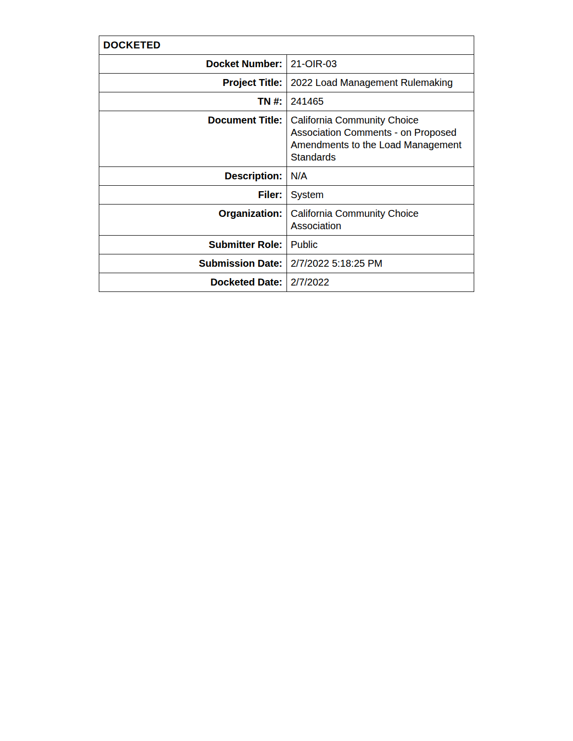| DOCKETED |
| Docket Number: | 21-OIR-03 |
| Project Title: | 2022 Load Management Rulemaking |
| TN #: | 241465 |
| Document Title: | California Community Choice Association Comments - on Proposed Amendments to the Load Management Standards |
| Description: | N/A |
| Filer: | System |
| Organization: | California Community Choice Association |
| Submitter Role: | Public |
| Submission Date: | 2/7/2022 5:18:25 PM |
| Docketed Date: | 2/7/2022 |